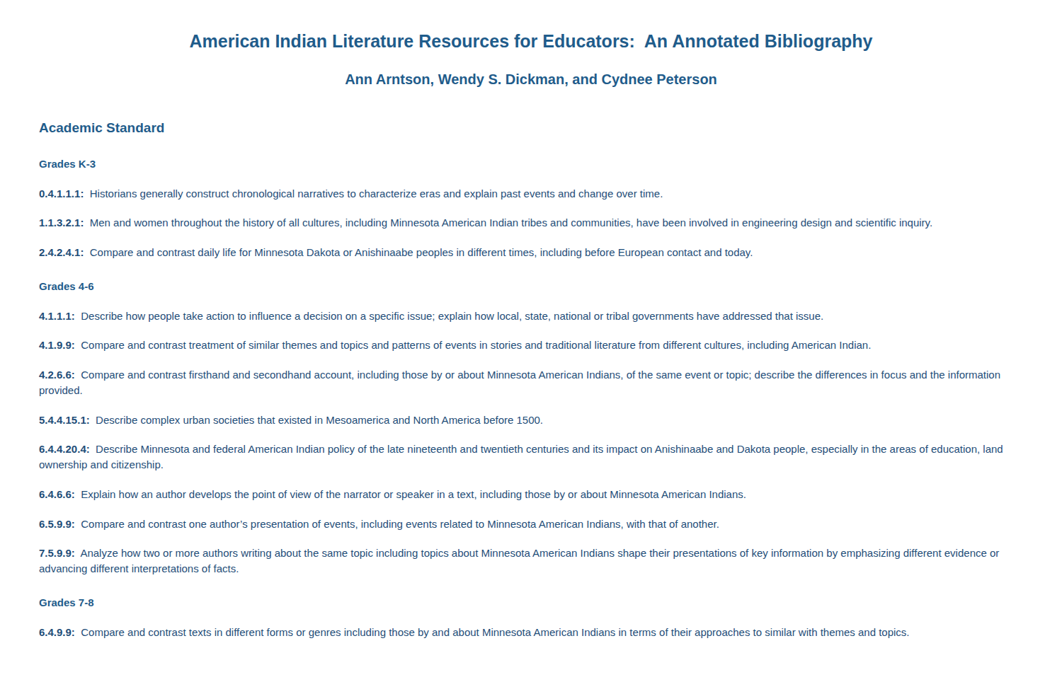American Indian Literature Resources for Educators: An Annotated Bibliography
Ann Arntson, Wendy S. Dickman, and Cydnee Peterson
Academic Standard
Grades K-3
0.4.1.1.1: Historians generally construct chronological narratives to characterize eras and explain past events and change over time.
1.1.3.2.1: Men and women throughout the history of all cultures, including Minnesota American Indian tribes and communities, have been involved in engineering design and scientific inquiry.
2.4.2.4.1: Compare and contrast daily life for Minnesota Dakota or Anishinaabe peoples in different times, including before European contact and today.
Grades 4-6
4.1.1.1: Describe how people take action to influence a decision on a specific issue; explain how local, state, national or tribal governments have addressed that issue.
4.1.9.9: Compare and contrast treatment of similar themes and topics and patterns of events in stories and traditional literature from different cultures, including American Indian.
4.2.6.6: Compare and contrast firsthand and secondhand account, including those by or about Minnesota American Indians, of the same event or topic; describe the differences in focus and the information provided.
5.4.4.15.1: Describe complex urban societies that existed in Mesoamerica and North America before 1500.
6.4.4.20.4: Describe Minnesota and federal American Indian policy of the late nineteenth and twentieth centuries and its impact on Anishinaabe and Dakota people, especially in the areas of education, land ownership and citizenship.
6.4.6.6: Explain how an author develops the point of view of the narrator or speaker in a text, including those by or about Minnesota American Indians.
6.5.9.9: Compare and contrast one author’s presentation of events, including events related to Minnesota American Indians, with that of another.
7.5.9.9: Analyze how two or more authors writing about the same topic including topics about Minnesota American Indians shape their presentations of key information by emphasizing different evidence or advancing different interpretations of facts.
Grades 7-8
6.4.9.9: Compare and contrast texts in different forms or genres including those by and about Minnesota American Indians in terms of their approaches to similar with themes and topics.